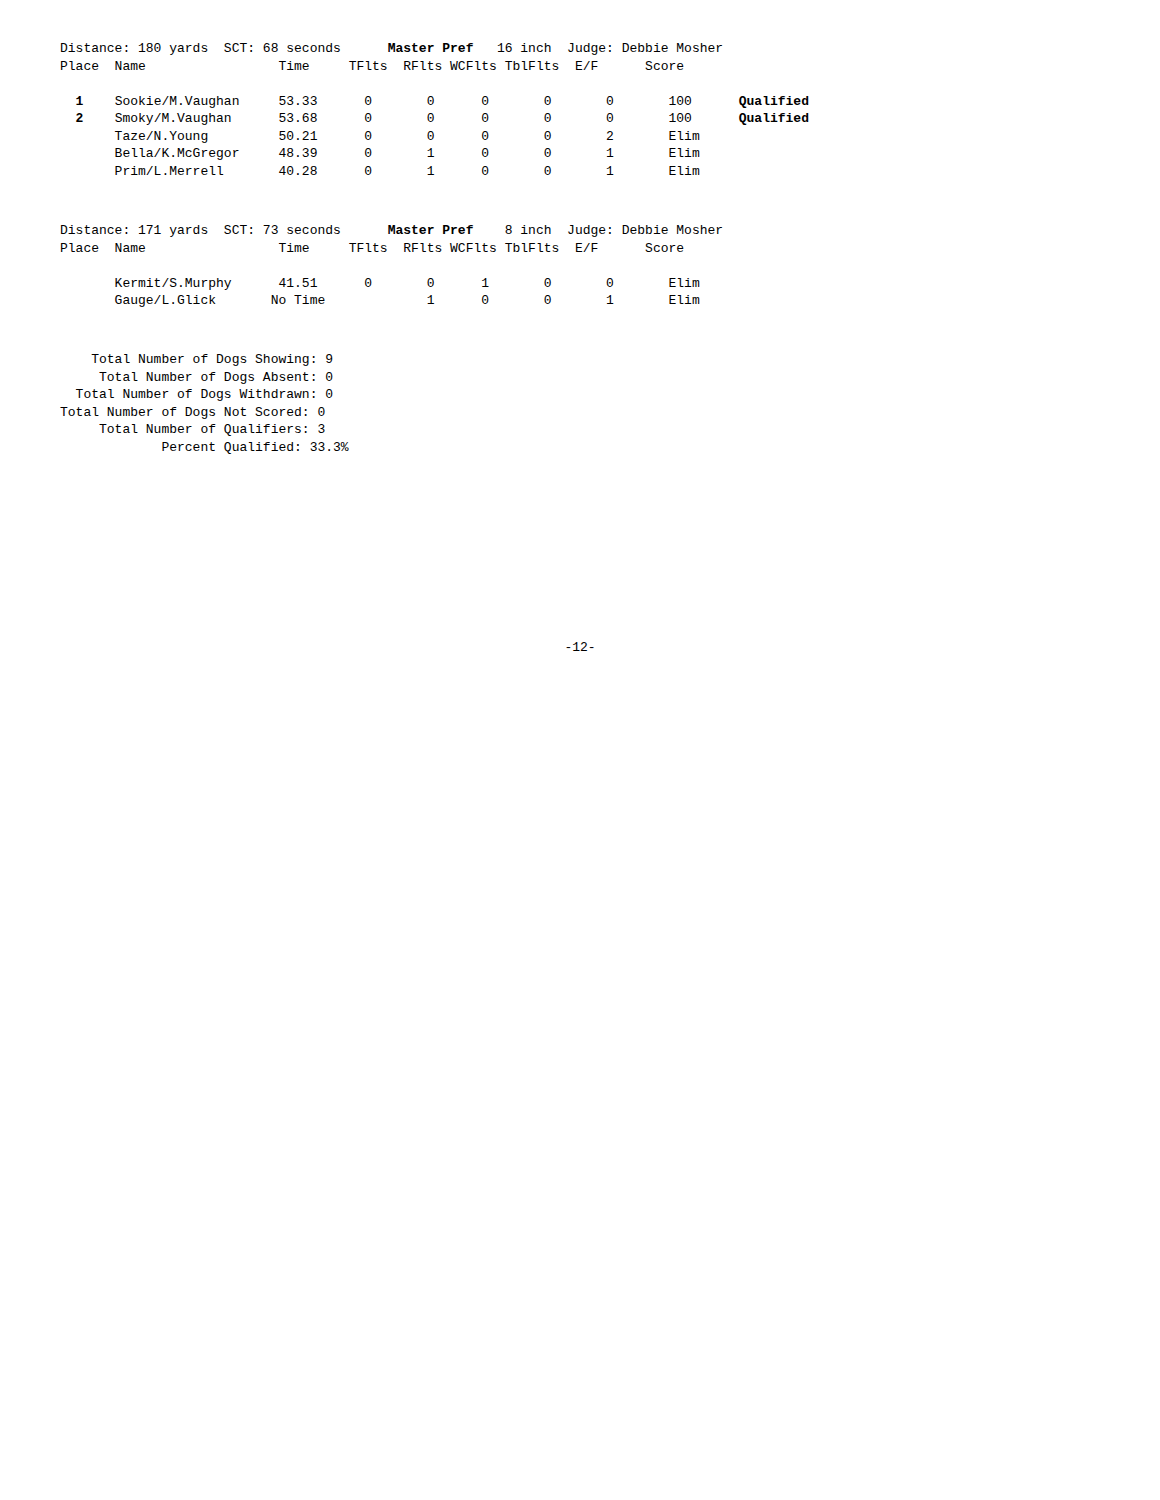Distance: 180 yards  SCT: 68 seconds      Master Pref   16 inch  Judge: Debbie Mosher
Place  Name                 Time     TFlts  RFlts WCFlts TblFlts  E/F      Score

  1    Sookie/M.Vaughan     53.33      0       0      0       0       0       100      Qualified
  2    Smoky/M.Vaughan      53.68      0       0      0       0       0       100      Qualified
       Taze/N.Young         50.21      0       0      0       0       2       Elim
       Bella/K.McGregor     48.39      0       1      0       0       1       Elim
       Prim/L.Merrell       40.28      0       1      0       0       1       Elim
Distance: 171 yards  SCT: 73 seconds      Master Pref    8 inch  Judge: Debbie Mosher
Place  Name                 Time     TFlts  RFlts WCFlts TblFlts  E/F      Score

       Kermit/S.Murphy      41.51      0       0      1       0       0       Elim
       Gauge/L.Glick       No Time             1      0       0       1       Elim
    Total Number of Dogs Showing: 9
     Total Number of Dogs Absent: 0
  Total Number of Dogs Withdrawn: 0
Total Number of Dogs Not Scored: 0
     Total Number of Qualifiers: 3
             Percent Qualified: 33.3%
-12-